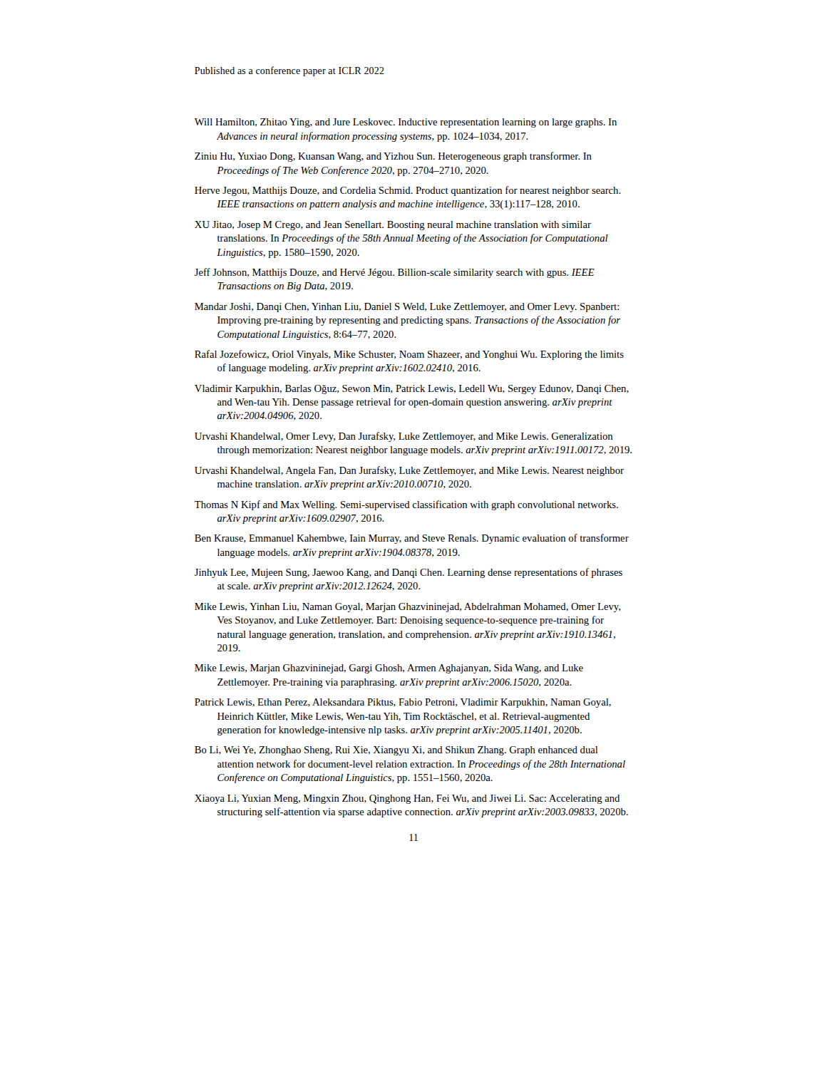Published as a conference paper at ICLR 2022
Will Hamilton, Zhitao Ying, and Jure Leskovec. Inductive representation learning on large graphs. In Advances in neural information processing systems, pp. 1024–1034, 2017.
Ziniu Hu, Yuxiao Dong, Kuansan Wang, and Yizhou Sun. Heterogeneous graph transformer. In Proceedings of The Web Conference 2020, pp. 2704–2710, 2020.
Herve Jegou, Matthijs Douze, and Cordelia Schmid. Product quantization for nearest neighbor search. IEEE transactions on pattern analysis and machine intelligence, 33(1):117–128, 2010.
XU Jitao, Josep M Crego, and Jean Senellart. Boosting neural machine translation with similar translations. In Proceedings of the 58th Annual Meeting of the Association for Computational Linguistics, pp. 1580–1590, 2020.
Jeff Johnson, Matthijs Douze, and Hervé Jégou. Billion-scale similarity search with gpus. IEEE Transactions on Big Data, 2019.
Mandar Joshi, Danqi Chen, Yinhan Liu, Daniel S Weld, Luke Zettlemoyer, and Omer Levy. Spanbert: Improving pre-training by representing and predicting spans. Transactions of the Association for Computational Linguistics, 8:64–77, 2020.
Rafal Jozefowicz, Oriol Vinyals, Mike Schuster, Noam Shazeer, and Yonghui Wu. Exploring the limits of language modeling. arXiv preprint arXiv:1602.02410, 2016.
Vladimir Karpukhin, Barlas Oğuz, Sewon Min, Patrick Lewis, Ledell Wu, Sergey Edunov, Danqi Chen, and Wen-tau Yih. Dense passage retrieval for open-domain question answering. arXiv preprint arXiv:2004.04906, 2020.
Urvashi Khandelwal, Omer Levy, Dan Jurafsky, Luke Zettlemoyer, and Mike Lewis. Generalization through memorization: Nearest neighbor language models. arXiv preprint arXiv:1911.00172, 2019.
Urvashi Khandelwal, Angela Fan, Dan Jurafsky, Luke Zettlemoyer, and Mike Lewis. Nearest neighbor machine translation. arXiv preprint arXiv:2010.00710, 2020.
Thomas N Kipf and Max Welling. Semi-supervised classification with graph convolutional networks. arXiv preprint arXiv:1609.02907, 2016.
Ben Krause, Emmanuel Kahembwe, Iain Murray, and Steve Renals. Dynamic evaluation of transformer language models. arXiv preprint arXiv:1904.08378, 2019.
Jinhyuk Lee, Mujeen Sung, Jaewoo Kang, and Danqi Chen. Learning dense representations of phrases at scale. arXiv preprint arXiv:2012.12624, 2020.
Mike Lewis, Yinhan Liu, Naman Goyal, Marjan Ghazvininejad, Abdelrahman Mohamed, Omer Levy, Ves Stoyanov, and Luke Zettlemoyer. Bart: Denoising sequence-to-sequence pre-training for natural language generation, translation, and comprehension. arXiv preprint arXiv:1910.13461, 2019.
Mike Lewis, Marjan Ghazvininejad, Gargi Ghosh, Armen Aghajanyan, Sida Wang, and Luke Zettlemoyer. Pre-training via paraphrasing. arXiv preprint arXiv:2006.15020, 2020a.
Patrick Lewis, Ethan Perez, Aleksandara Piktus, Fabio Petroni, Vladimir Karpukhin, Naman Goyal, Heinrich Küttler, Mike Lewis, Wen-tau Yih, Tim Rocktäschel, et al. Retrieval-augmented generation for knowledge-intensive nlp tasks. arXiv preprint arXiv:2005.11401, 2020b.
Bo Li, Wei Ye, Zhonghao Sheng, Rui Xie, Xiangyu Xi, and Shikun Zhang. Graph enhanced dual attention network for document-level relation extraction. In Proceedings of the 28th International Conference on Computational Linguistics, pp. 1551–1560, 2020a.
Xiaoya Li, Yuxian Meng, Mingxin Zhou, Qinghong Han, Fei Wu, and Jiwei Li. Sac: Accelerating and structuring self-attention via sparse adaptive connection. arXiv preprint arXiv:2003.09833, 2020b.
11